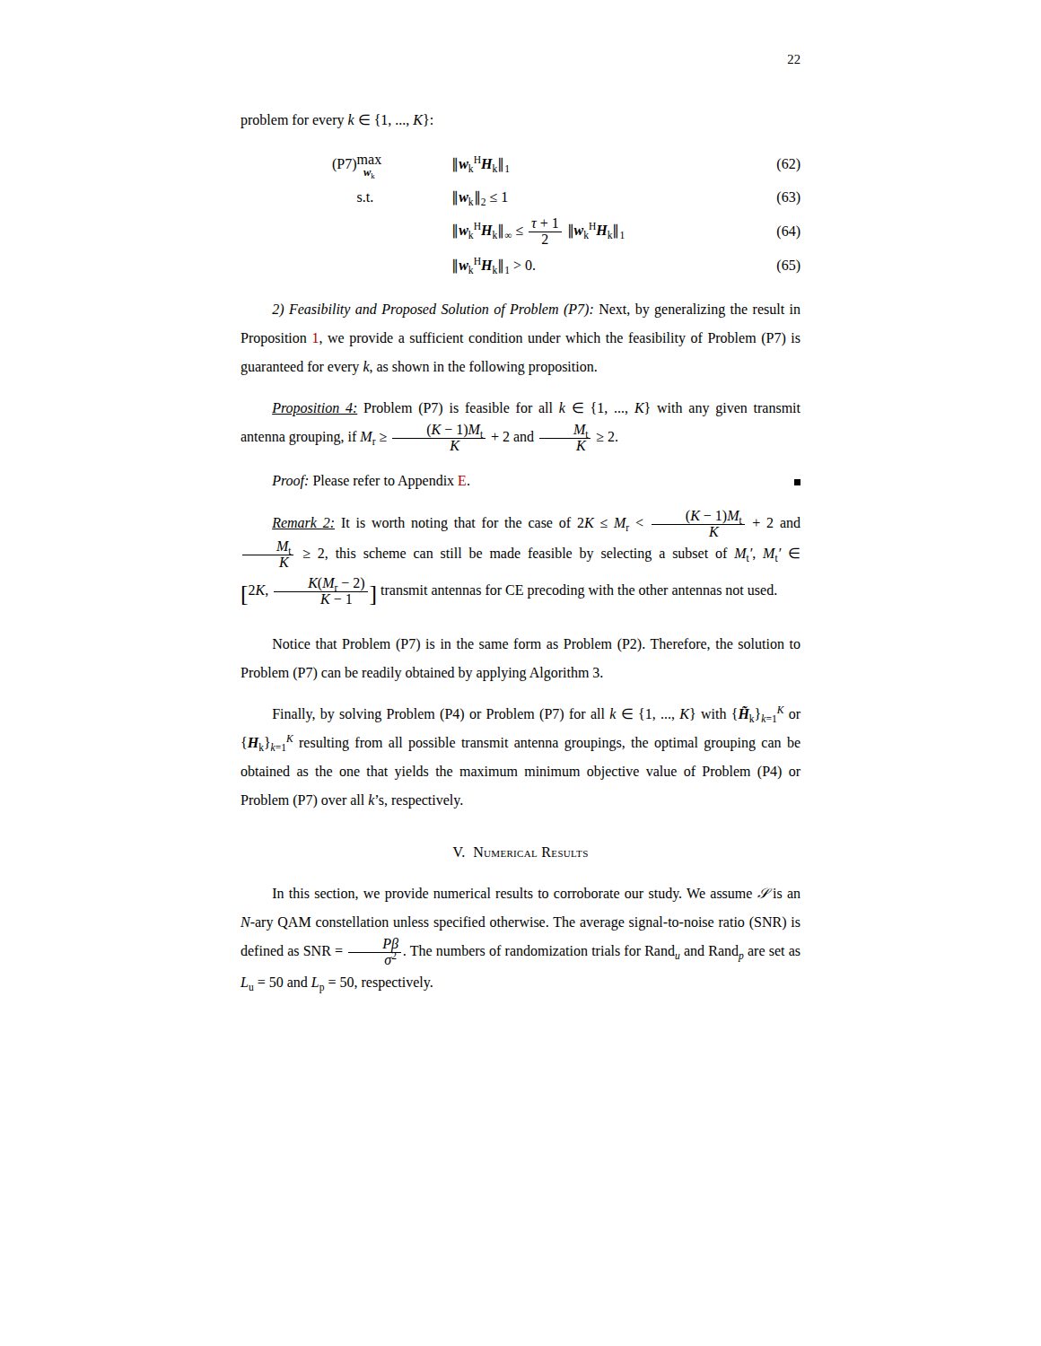22
problem for every k ∈ {1, ..., K}:
| (P7) | max w k | ∥ w k H H k ∥ 1 | (62) |
| | s.t. | ∥ w k ∥ 2 ≤ 1 | (63) |
| | | ∥ w k H H k ∥ ∞ ≤ τ + 1 2 ∥ w k H H k ∥ 1 | (64) |
| | | ∥ w k H H k ∥ 1 > 0. | (65) |
2) Feasibility and Proposed Solution of Problem (P7): Next, by generalizing the result in Proposition 1, we provide a sufficient condition under which the feasibility of Problem (P7) is guaranteed for every k, as shown in the following proposition.
Proposition 4: Problem (P7) is feasible for all k ∈ {1, ..., K} with any given transmit antenna grouping, if Mr ≥ (K − 1)Mt K + 2 and Mt K ≥ 2.
Proof: Please refer to Appendix E.
Remark 2: It is worth noting that for the case of 2K ≤ Mr < (K − 1)Mt K + 2 and Mt K ≥ 2, this scheme can still be made feasible by selecting a subset of Mt′, Mt′ ∈ [2K, K(Mr − 2) K − 1] transmit antennas for CE precoding with the other antennas not used.
Notice that Problem (P7) is in the same form as Problem (P2). Therefore, the solution to Problem (P7) can be readily obtained by applying Algorithm 3.
Finally, by solving Problem (P4) or Problem (P7) for all k ∈ {1, ..., K} with {H̃k}k=1K or {Hk}k=1K resulting from all possible transmit antenna groupings, the optimal grouping can be obtained as the one that yields the maximum minimum objective value of Problem (P4) or Problem (P7) over all k’s, respectively.
V. Numerical Results
In this section, we provide numerical results to corroborate our study. We assume 𝒮 is an N-ary QAM constellation unless specified otherwise. The average signal-to-noise ratio (SNR) is defined as SNR = Pβ σ2. The numbers of randomization trials for Randu and Randp are set as Lu = 50 and Lp = 50, respectively.